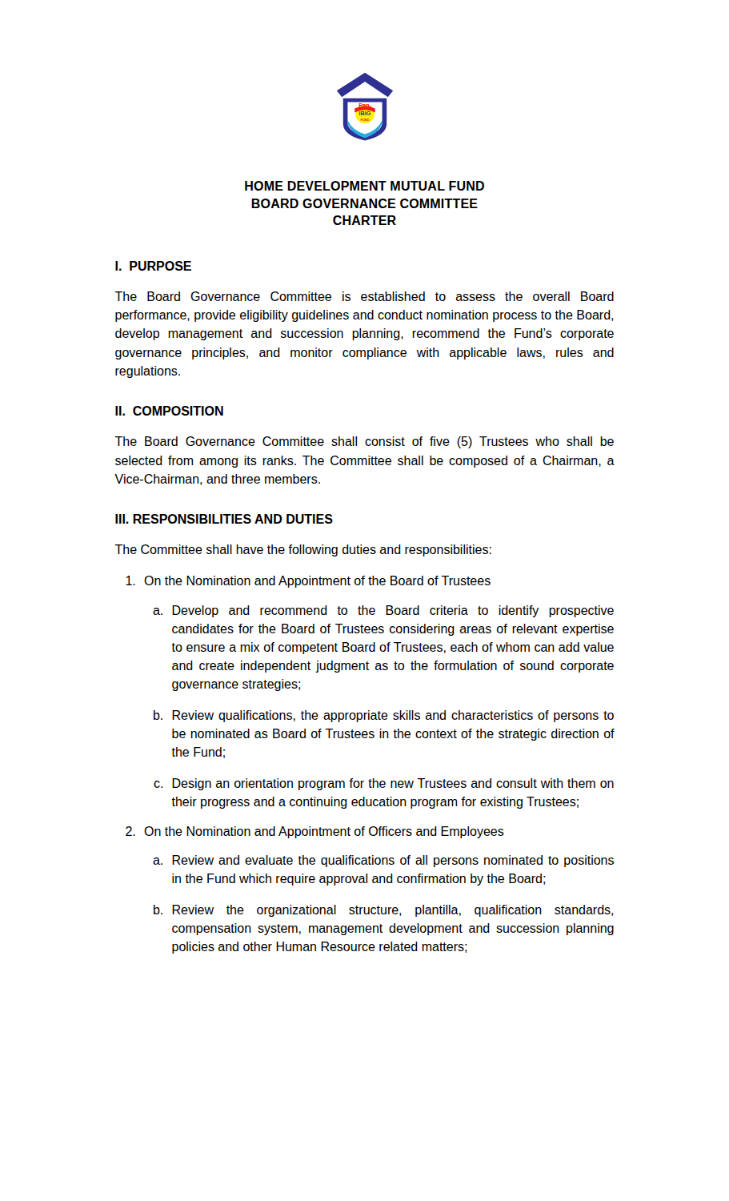Pag- IBIG FUND
HOME DEVELOPMENT MUTUAL FUND
BOARD GOVERNANCE COMMITTEE
CHARTER
I. PURPOSE
The Board Governance Committee is established to assess the overall Board performance, provide eligibility guidelines and conduct nomination process to the Board, develop management and succession planning, recommend the Fund’s corporate governance principles, and monitor compliance with applicable laws, rules and regulations.
II. COMPOSITION
The Board Governance Committee shall consist of five (5) Trustees who shall be selected from among its ranks. The Committee shall be composed of a Chairman, a Vice-Chairman, and three members.
III. RESPONSIBILITIES AND DUTIES
The Committee shall have the following duties and responsibilities:
On the Nomination and Appointment of the Board of Trustees
Develop and recommend to the Board criteria to identify prospective candidates for the Board of Trustees considering areas of relevant expertise to ensure a mix of competent Board of Trustees, each of whom can add value and create independent judgment as to the formulation of sound corporate governance strategies;
Review qualifications, the appropriate skills and characteristics of persons to be nominated as Board of Trustees in the context of the strategic direction of the Fund;
Design an orientation program for the new Trustees and consult with them on their progress and a continuing education program for existing Trustees;
On the Nomination and Appointment of Officers and Employees
Review and evaluate the qualifications of all persons nominated to positions in the Fund which require approval and confirmation by the Board;
Review the organizational structure, plantilla, qualification standards, compensation system, management development and succession planning policies and other Human Resource related matters;